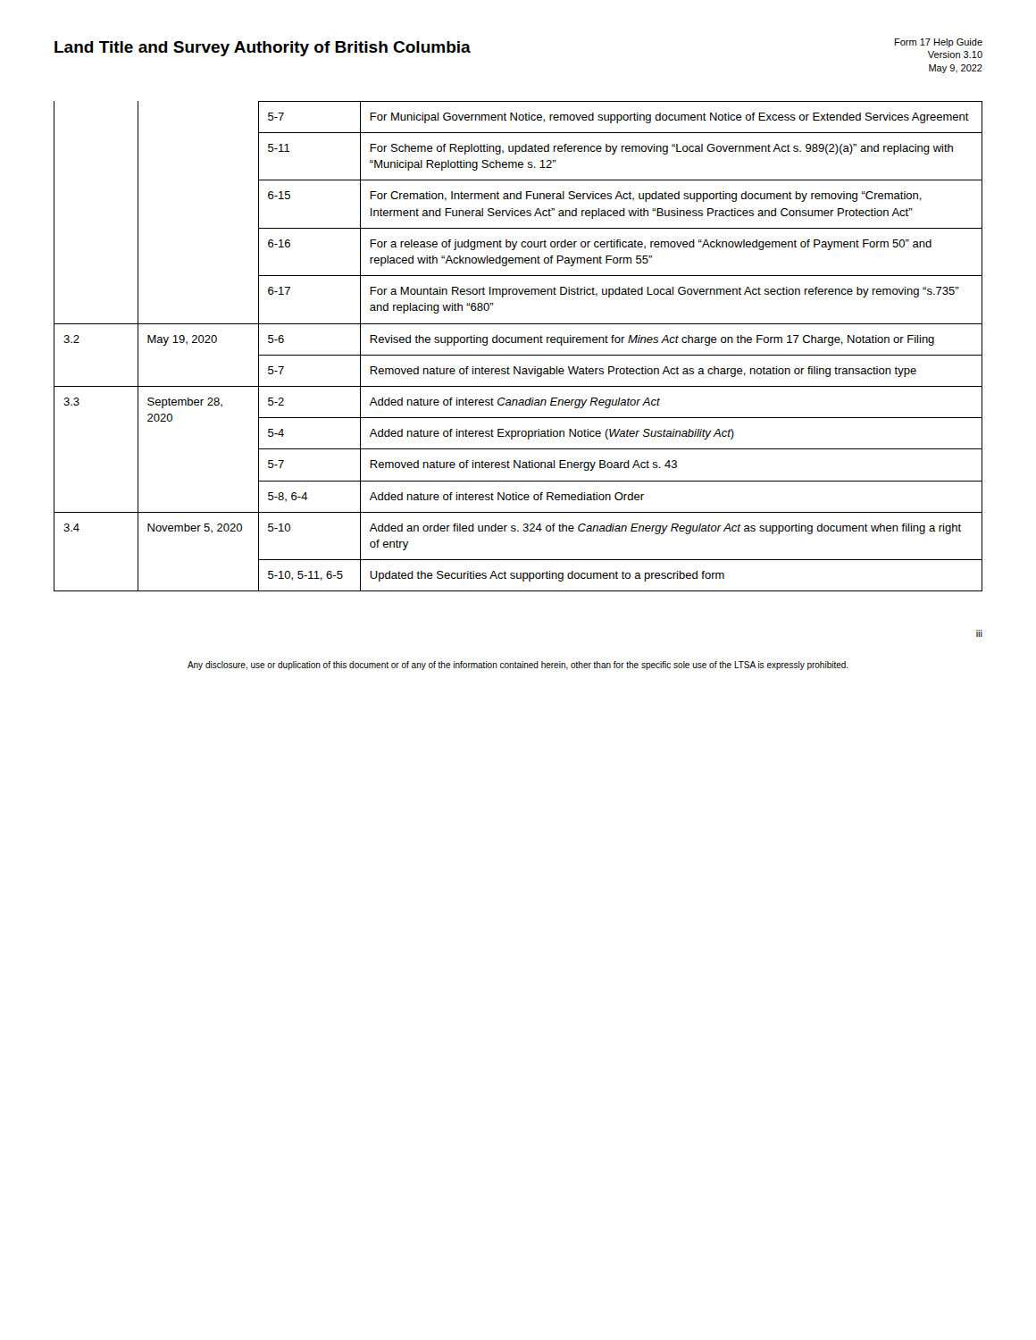Land Title and Survey Authority of British Columbia
Form 17 Help Guide
Version 3.10
May 9, 2022
| | | 5-7 | For Municipal Government Notice, removed supporting document Notice of Excess or Extended Services Agreement |
| | | 5-11 | For Scheme of Replotting, updated reference by removing “Local Government Act s. 989(2)(a)” and replacing with “Municipal Replotting Scheme s. 12” |
| | | 6-15 | For Cremation, Interment and Funeral Services Act, updated supporting document by removing “Cremation, Interment and Funeral Services Act” and replaced with “Business Practices and Consumer Protection Act” |
| | | 6-16 | For a release of judgment by court order or certificate, removed “Acknowledgement of Payment Form 50” and replaced with “Acknowledgement of Payment Form 55” |
| | | 6-17 | For a Mountain Resort Improvement District, updated Local Government Act section reference by removing “s.735” and replacing with “680” |
| 3.2 | May 19, 2020 | 5-6 | Revised the supporting document requirement for Mines Act charge on the Form 17 Charge, Notation or Filing |
| 5-7 | Removed nature of interest Navigable Waters Protection Act as a charge, notation or filing transaction type |
| 3.3 | September 28, 2020 | 5-2 | Added nature of interest Canadian Energy Regulator Act |
| 5-4 | Added nature of interest Expropriation Notice ( Water Sustainability Act ) |
| 5-7 | Removed nature of interest National Energy Board Act s. 43 |
| 5-8, 6-4 | Added nature of interest Notice of Remediation Order |
| 3.4 | November 5, 2020 | 5-10 | Added an order filed under s. 324 of the Canadian Energy Regulator Act as supporting document when filing a right of entry |
| 5-10, 5-11, 6-5 | Updated the Securities Act supporting document to a prescribed form |
iii
Any disclosure, use or duplication of this document or of any of the information contained herein, other than for the specific sole use of the LTSA is expressly prohibited.